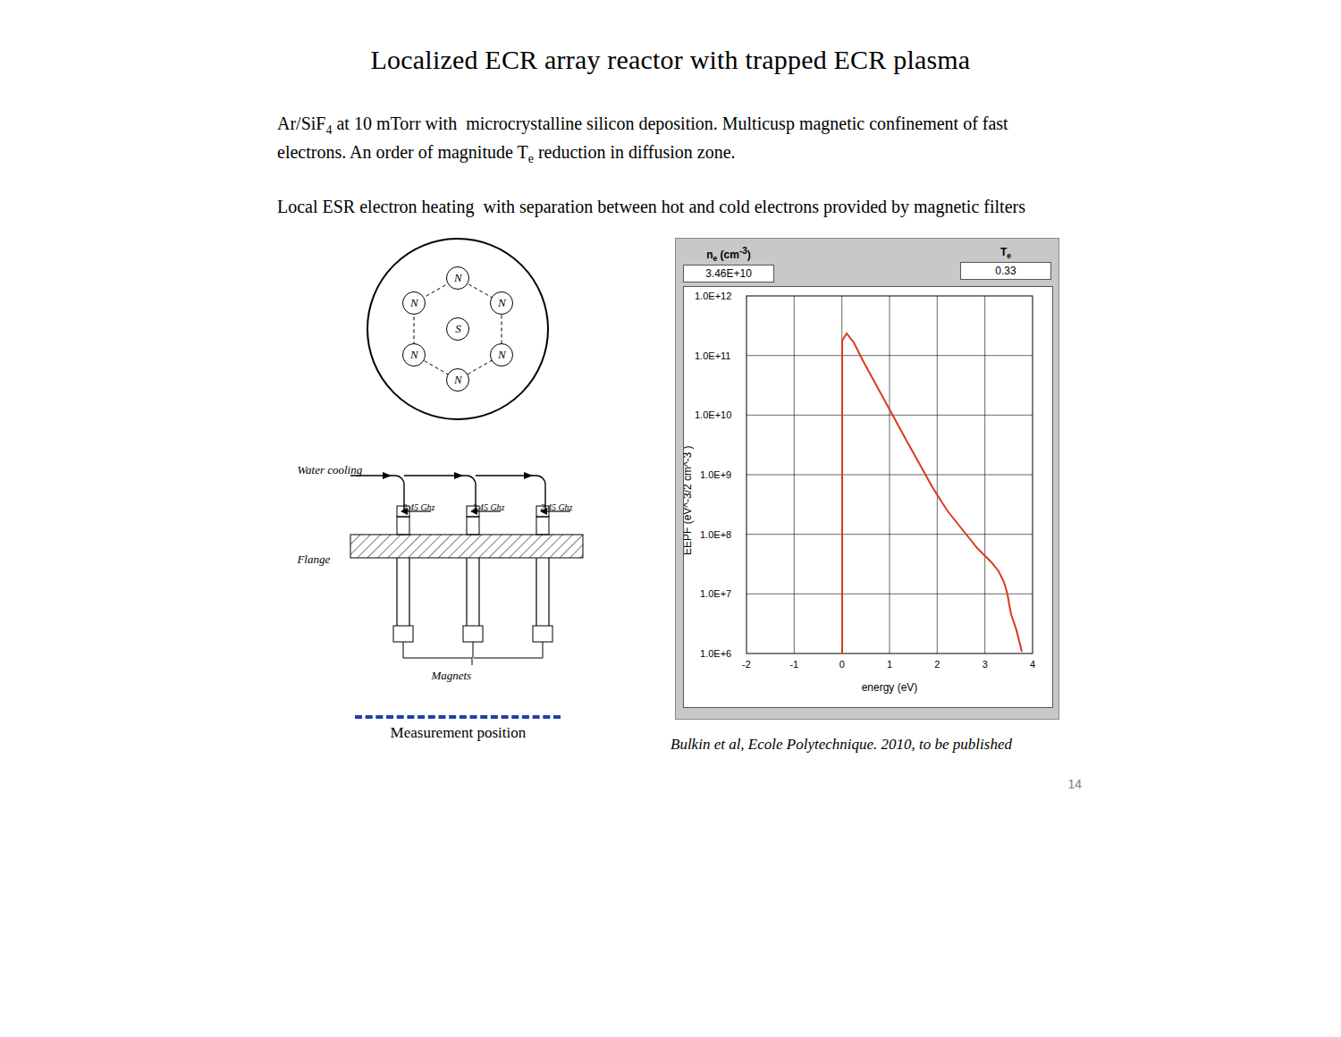Localized ECR array reactor with trapped ECR plasma
Ar/SiF4 at 10 mTorr with microcrystalline silicon deposition. Multicusp magnetic confinement of fast electrons. An order of magnitude Te reduction in diffusion zone.
Local ESR electron heating with separation between hot and cold electrons provided by magnetic filters
N
N
N
N
N
N
S
Water cooling Flange Magnets 2.45 Ghz 2.45 Ghz 2.45 Ghz
Measurement position
ne (cm-3) 3.46E+10
Te 0.33
1.0E+12 1.0E+11 1.0E+10 1.0E+9 1.0E+8 1.0E+7 1.0E+6 -2 -1 0 1 2 3 4 energy (eV) EEPF (eV^-3/2 cm^-3 )
Bulkin et al, Ecole Polytechnique. 2010, to be published
14